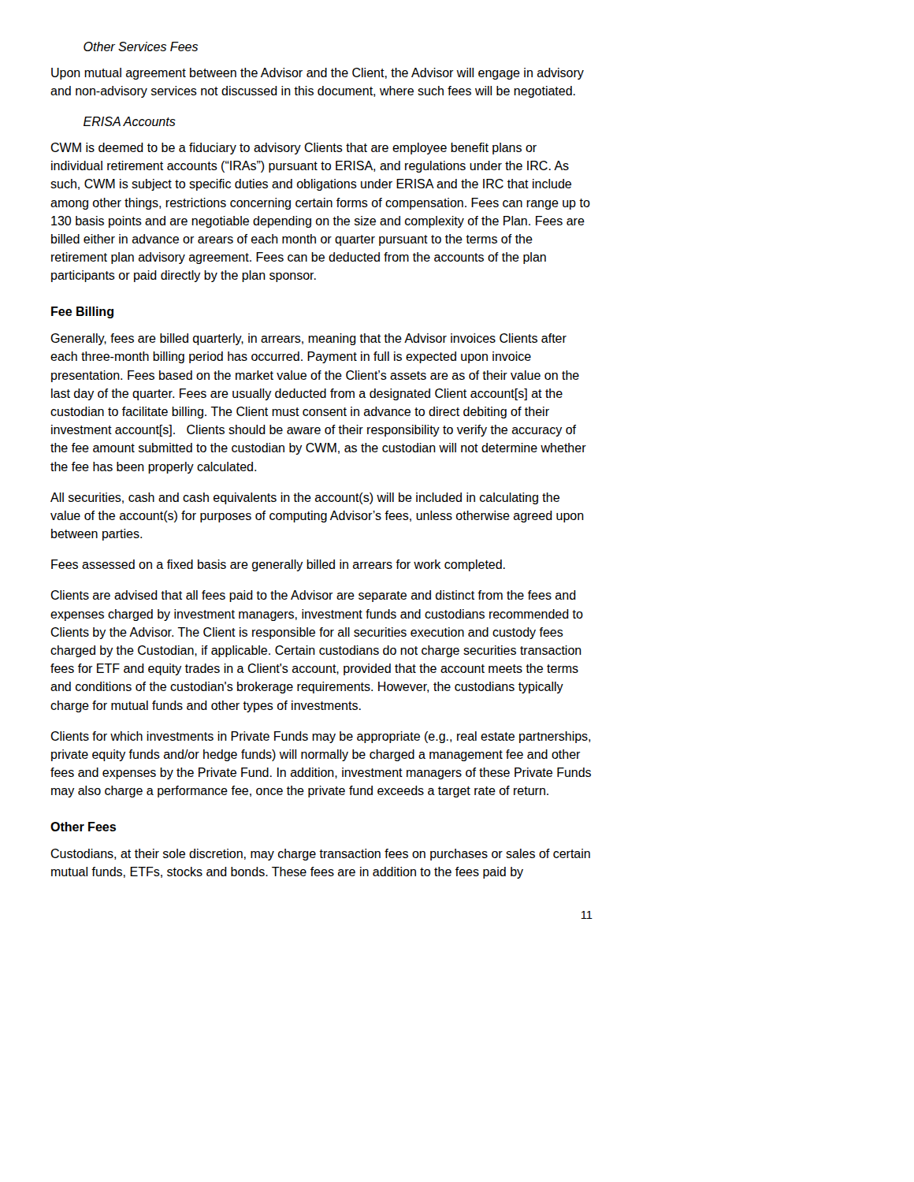Other Services Fees
Upon mutual agreement between the Advisor and the Client, the Advisor will engage in advisory and non-advisory services not discussed in this document, where such fees will be negotiated.
ERISA Accounts
CWM is deemed to be a fiduciary to advisory Clients that are employee benefit plans or individual retirement accounts (“IRAs”) pursuant to ERISA, and regulations under the IRC. As such, CWM is subject to specific duties and obligations under ERISA and the IRC that include among other things, restrictions concerning certain forms of compensation. Fees can range up to 130 basis points and are negotiable depending on the size and complexity of the Plan. Fees are billed either in advance or arears of each month or quarter pursuant to the terms of the retirement plan advisory agreement. Fees can be deducted from the accounts of the plan participants or paid directly by the plan sponsor.
Fee Billing
Generally, fees are billed quarterly, in arrears, meaning that the Advisor invoices Clients after each three-month billing period has occurred. Payment in full is expected upon invoice presentation. Fees based on the market value of the Client’s assets are as of their value on the last day of the quarter. Fees are usually deducted from a designated Client account[s] at the custodian to facilitate billing. The Client must consent in advance to direct debiting of their investment account[s]. Clients should be aware of their responsibility to verify the accuracy of the fee amount submitted to the custodian by CWM, as the custodian will not determine whether the fee has been properly calculated.
All securities, cash and cash equivalents in the account(s) will be included in calculating the value of the account(s) for purposes of computing Advisor’s fees, unless otherwise agreed upon between parties.
Fees assessed on a fixed basis are generally billed in arrears for work completed.
Clients are advised that all fees paid to the Advisor are separate and distinct from the fees and expenses charged by investment managers, investment funds and custodians recommended to Clients by the Advisor. The Client is responsible for all securities execution and custody fees charged by the Custodian, if applicable. Certain custodians do not charge securities transaction fees for ETF and equity trades in a Client's account, provided that the account meets the terms and conditions of the custodian's brokerage requirements. However, the custodians typically charge for mutual funds and other types of investments.
Clients for which investments in Private Funds may be appropriate (e.g., real estate partnerships, private equity funds and/or hedge funds) will normally be charged a management fee and other fees and expenses by the Private Fund. In addition, investment managers of these Private Funds may also charge a performance fee, once the private fund exceeds a target rate of return.
Other Fees
Custodians, at their sole discretion, may charge transaction fees on purchases or sales of certain mutual funds, ETFs, stocks and bonds. These fees are in addition to the fees paid by
11